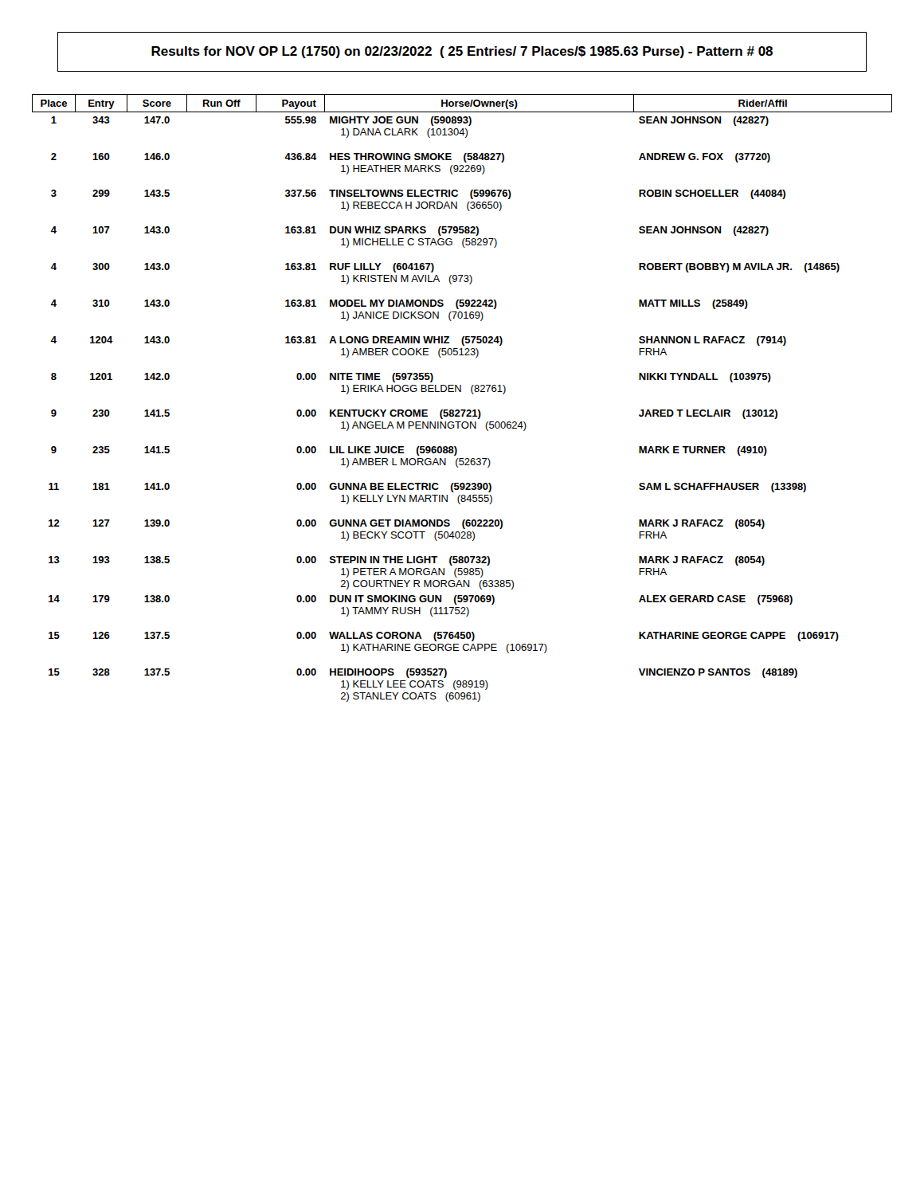Results for NOV OP L2 (1750) on 02/23/2022 ( 25 Entries/ 7 Places/$ 1985.63 Purse) - Pattern # 08
| Place | Entry | Score | Run Off | Payout | Horse/Owner(s) | Rider/Affil |
| --- | --- | --- | --- | --- | --- | --- |
| 1 | 343 | 147.0 | | 555.98 | MIGHTY JOE GUN (590893) 1) DANA CLARK (101304) | SEAN JOHNSON (42827) |
| 2 | 160 | 146.0 | | 436.84 | HES THROWING SMOKE (584827) 1) HEATHER MARKS (92269) | ANDREW G. FOX (37720) |
| 3 | 299 | 143.5 | | 337.56 | TINSELTOWNS ELECTRIC (599676) 1) REBECCA H JORDAN (36650) | ROBIN SCHOELLER (44084) |
| 4 | 107 | 143.0 | | 163.81 | DUN WHIZ SPARKS (579582) 1) MICHELLE C STAGG (58297) | SEAN JOHNSON (42827) |
| 4 | 300 | 143.0 | | 163.81 | RUF LILLY (604167) 1) KRISTEN M AVILA (973) | ROBERT (BOBBY) M AVILA JR. (14865) |
| 4 | 310 | 143.0 | | 163.81 | MODEL MY DIAMONDS (592242) 1) JANICE DICKSON (70169) | MATT MILLS (25849) |
| 4 | 1204 | 143.0 | | 163.81 | A LONG DREAMIN WHIZ (575024) 1) AMBER COOKE (505123) | SHANNON L RAFACZ (7914) FRHA |
| 8 | 1201 | 142.0 | | 0.00 | NITE TIME (597355) 1) ERIKA HOGG BELDEN (82761) | NIKKI TYNDALL (103975) |
| 9 | 230 | 141.5 | | 0.00 | KENTUCKY CROME (582721) 1) ANGELA M PENNINGTON (500624) | JARED T LECLAIR (13012) |
| 9 | 235 | 141.5 | | 0.00 | LIL LIKE JUICE (596088) 1) AMBER L MORGAN (52637) | MARK E TURNER (4910) |
| 11 | 181 | 141.0 | | 0.00 | GUNNA BE ELECTRIC (592390) 1) KELLY LYN MARTIN (84555) | SAM L SCHAFFHAUSER (13398) |
| 12 | 127 | 139.0 | | 0.00 | GUNNA GET DIAMONDS (602220) 1) BECKY SCOTT (504028) | MARK J RAFACZ (8054) FRHA |
| 13 | 193 | 138.5 | | 0.00 | STEPIN IN THE LIGHT (580732) 1) PETER A MORGAN (5985) 2) COURTNEY R MORGAN (63385) | MARK J RAFACZ (8054) FRHA |
| 14 | 179 | 138.0 | | 0.00 | DUN IT SMOKING GUN (597069) 1) TAMMY RUSH (111752) | ALEX GERARD CASE (75968) |
| 15 | 126 | 137.5 | | 0.00 | WALLAS CORONA (576450) 1) KATHARINE GEORGE CAPPE (106917) | KATHARINE GEORGE CAPPE (106917) |
| 15 | 328 | 137.5 | | 0.00 | HEIDIHOOPS (593527) 1) KELLY LEE COATS (98919) 2) STANLEY COATS (60961) | VINCIENZO P SANTOS (48189) |